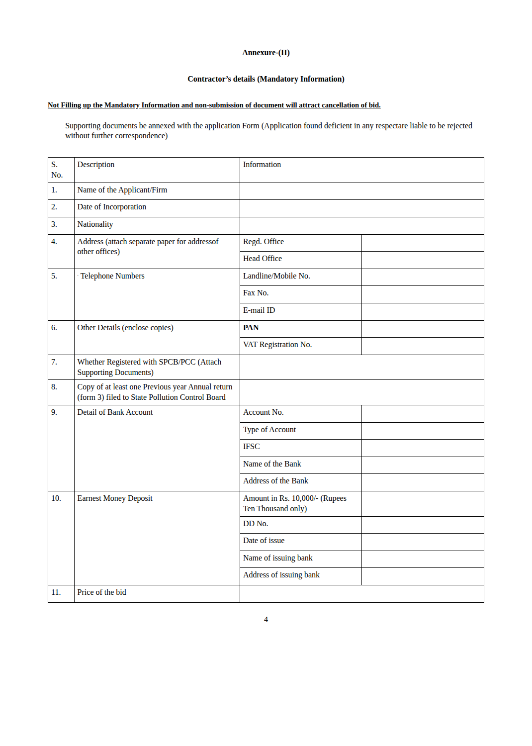Annexure-(II)
Contractor’s details (Mandatory Information)
Not Filling up the Mandatory Information and non-submission of document will attract cancellation of bid.
Supporting documents be annexed with the application Form (Application found deficient in any respectare liable to be rejected without further correspondence)
| S. No. | Description | Information |
| 1. | Name of the Applicant/Firm | |
| 2. | Date of Incorporation | |
| 3. | Nationality | |
| 4. | Address (attach separate paper for addressof other offices) | Regd. Office | |
| Head Office | |
| 5. | . Telephone Numbers | Landline/Mobile No. | |
| Fax No. | |
| E-mail ID | |
| 6. | Other Details (enclose copies) | PAN | |
| VAT Registration No. | |
| 7. | Whether Registered with SPCB/PCC (Attach Supporting Documents) | |
| 8. | Copy of at least one Previous year Annual return (form 3) filed to State Pollution Control Board | |
| 9. | Detail of Bank Account | Account No. | |
| Type of Account | |
| IFSC | |
| Name of the Bank | |
| Address of the Bank | |
| 10. | Earnest Money Deposit | Amount in Rs. 10,000/- (Rupees Ten Thousand only) | |
| DD No. | |
| Date of issue | |
| Name of issuing bank | |
| Address of issuing bank | |
| 11. | Price of the bid | |
4